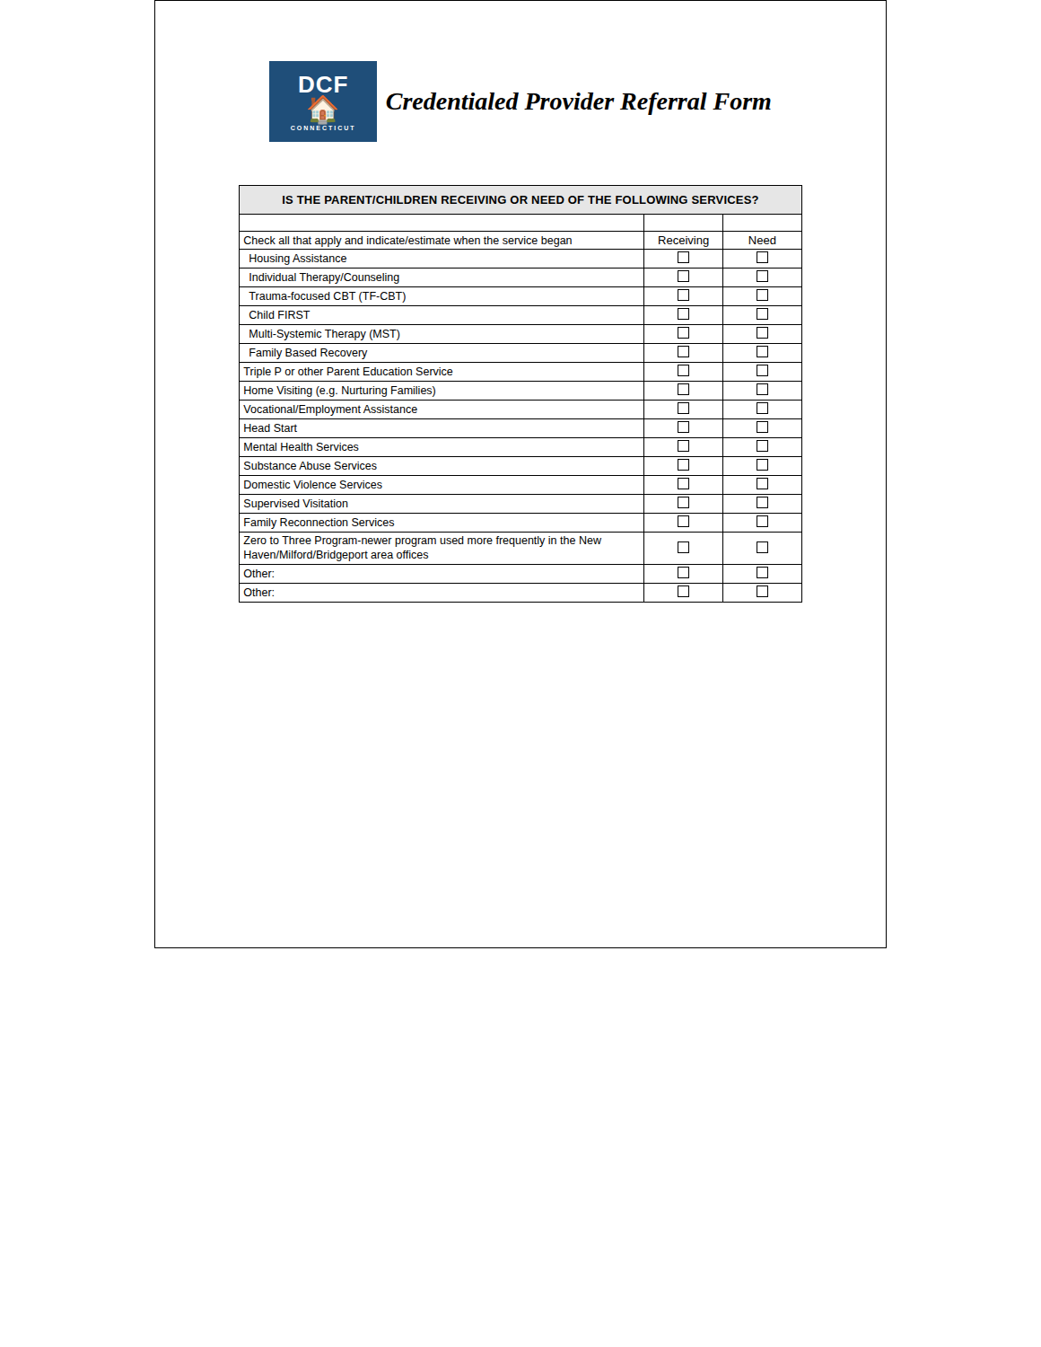DCF
🏠
CONNECTICUT
Credentialed Provider Referral Form
| IS THE PARENT/CHILDREN RECEIVING OR NEED OF THE FOLLOWING SERVICES? |
| Check all that apply and indicate/estimate when the service began | Receiving | Need |
| Housing Assistance | | |
| Individual Therapy/Counseling | | |
| Trauma-focused CBT (TF-CBT) | | |
| Child FIRST | | |
| Multi-Systemic Therapy (MST) | | |
| Family Based Recovery | | |
| Triple P or other Parent Education Service | | |
| Home Visiting (e.g. Nurturing Families) | | |
| Vocational/Employment Assistance | | |
| Head Start | | |
| Mental Health Services | | |
| Substance Abuse Services | | |
| Domestic Violence Services | | |
| Supervised Visitation | | |
| Family Reconnection Services | | |
| Zero to Three Program-newer program used more frequently in the New Haven/Milford/Bridgeport area offices | | |
| Other: | | |
| Other: | | |